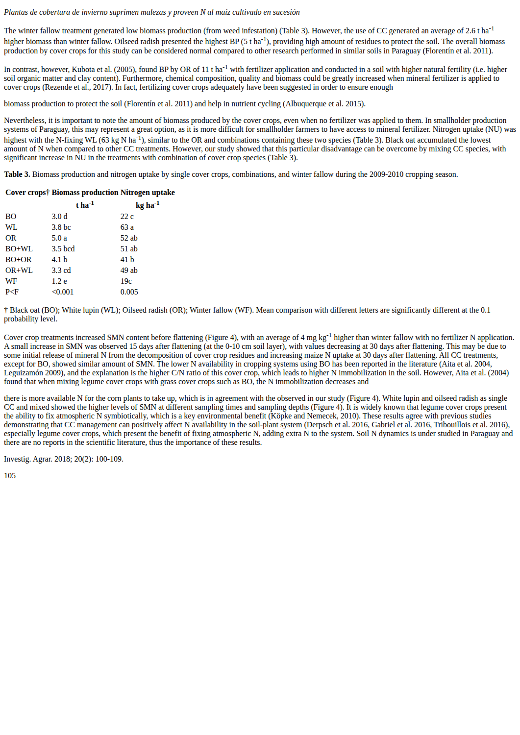Plantas de cobertura de invierno suprimen malezas y proveen N al maíz cultivado en sucesión
The winter fallow treatment generated low biomass production (from weed infestation) (Table 3). However, the use of CC generated an average of 2.6 t ha-1 higher biomass than winter fallow. Oilseed radish presented the highest BP (5 t ha-1), providing high amount of residues to protect the soil. The overall biomass production by cover crops for this study can be considered normal compared to other research performed in similar soils in Paraguay (Florentín et al. 2011).
In contrast, however, Kubota et al. (2005), found BP by OR of 11 t ha-1 with fertilizer application and conducted in a soil with higher natural fertility (i.e. higher soil organic matter and clay content). Furthermore, chemical composition, quality and biomass could be greatly increased when mineral fertilizer is applied to cover crops (Rezende et al., 2017). In fact, fertilizing cover crops adequately have been suggested in order to ensure enough
biomass production to protect the soil (Florentín et al. 2011) and help in nutrient cycling (Albuquerque et al. 2015).
Nevertheless, it is important to note the amount of biomass produced by the cover crops, even when no fertilizer was applied to them. In smallholder production systems of Paraguay, this may represent a great option, as it is more difficult for smallholder farmers to have access to mineral fertilizer. Nitrogen uptake (NU) was highest with the N-fixing WL (63 kg N ha-1), similar to the OR and combinations containing these two species (Table 3). Black oat accumulated the lowest amount of N when compared to other CC treatments. However, our study showed that this particular disadvantage can be overcome by mixing CC species, with significant increase in NU in the treatments with combination of cover crop species (Table 3).
Table 3. Biomass production and nitrogen uptake by single cover crops, combinations, and winter fallow during the 2009-2010 cropping season.
| Cover crops† | Biomass production | Nitrogen uptake |
| --- | --- | --- |
| | t ha -1 | kg ha -1 |
| BO | 3.0 d | 22 c |
| WL | 3.8 bc | 63 a |
| OR | 5.0 a | 52 ab |
| BO+WL | 3.5 bcd | 51 ab |
| BO+OR | 4.1 b | 41 b |
| OR+WL | 3.3 cd | 49 ab |
| WF | 1.2 e | 19c |
| P<F | <0.001 | 0.005 |
† Black oat (BO); White lupin (WL); Oilseed radish (OR); Winter fallow (WF). Mean comparison with different letters are significantly different at the 0.1 probability level.
Cover crop treatments increased SMN content before flattening (Figure 4), with an average of 4 mg kg-1 higher than winter fallow with no fertilizer N application. A small increase in SMN was observed 15 days after flattening (at the 0-10 cm soil layer), with values decreasing at 30 days after flattening. This may be due to some initial release of mineral N from the decomposition of cover crop residues and increasing maize N uptake at 30 days after flattening. All CC treatments, except for BO, showed similar amount of SMN. The lower N availability in cropping systems using BO has been reported in the literature (Aita et al. 2004, Leguizamón 2009), and the explanation is the higher C/N ratio of this cover crop, which leads to higher N immobilization in the soil. However, Aita et al. (2004) found that when mixing legume cover crops with grass cover crops such as BO, the N immobilization decreases and
there is more available N for the corn plants to take up, which is in agreement with the observed in our study (Figure 4). White lupin and oilseed radish as single CC and mixed showed the higher levels of SMN at different sampling times and sampling depths (Figure 4). It is widely known that legume cover crops present the ability to fix atmospheric N symbiotically, which is a key environmental benefit (Köpke and Nemecek, 2010). These results agree with previous studies demonstrating that CC management can positively affect N availability in the soil-plant system (Derpsch et al. 2016, Gabriel et al. 2016, Tribouillois et al. 2016), especially legume cover crops, which present the benefit of fixing atmospheric N, adding extra N to the system. Soil N dynamics is under studied in Paraguay and there are no reports in the scientific literature, thus the importance of these results.
Investig. Agrar. 2018; 20(2): 100-109.
105